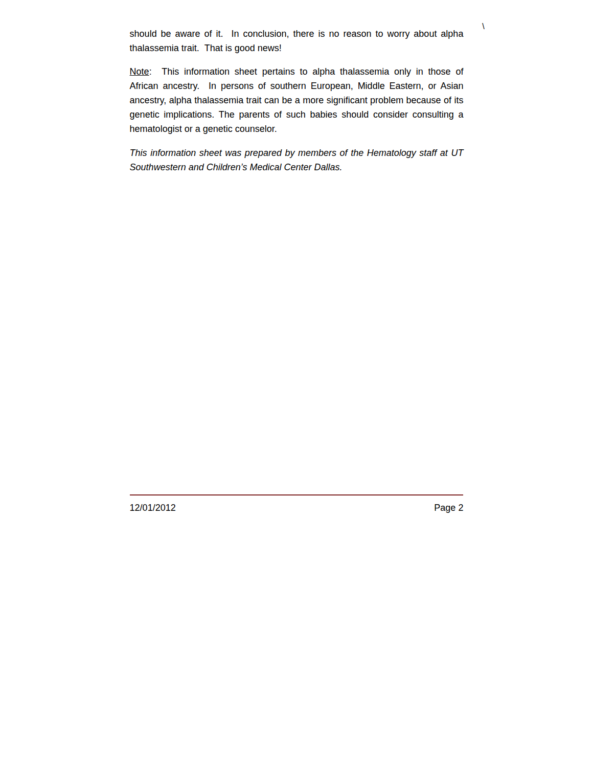\
should be aware of it. In conclusion, there is no reason to worry about alpha thalassemia trait. That is good news!
Note: This information sheet pertains to alpha thalassemia only in those of African ancestry. In persons of southern European, Middle Eastern, or Asian ancestry, alpha thalassemia trait can be a more significant problem because of its genetic implications. The parents of such babies should consider consulting a hematologist or a genetic counselor.
This information sheet was prepared by members of the Hematology staff at UT Southwestern and Children’s Medical Center Dallas.
12/01/2012 Page 2